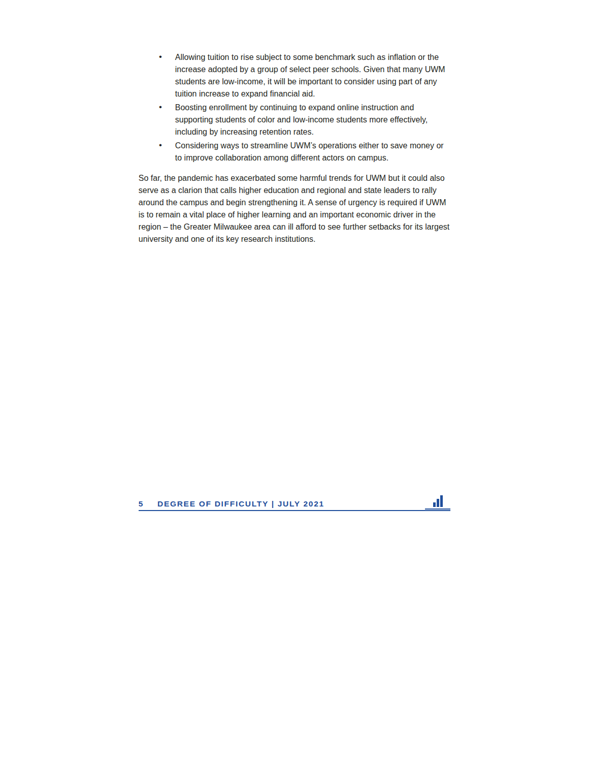Allowing tuition to rise subject to some benchmark such as inflation or the increase adopted by a group of select peer schools. Given that many UWM students are low-income, it will be important to consider using part of any tuition increase to expand financial aid.
Boosting enrollment by continuing to expand online instruction and supporting students of color and low-income students more effectively, including by increasing retention rates.
Considering ways to streamline UWM’s operations either to save money or to improve collaboration among different actors on campus.
So far, the pandemic has exacerbated some harmful trends for UWM but it could also serve as a clarion that calls higher education and regional and state leaders to rally around the campus and begin strengthening it. A sense of urgency is required if UWM is to remain a vital place of higher learning and an important economic driver in the region – the Greater Milwaukee area can ill afford to see further setbacks for its largest university and one of its key research institutions.
5 Degree of Difficulty | July 2021